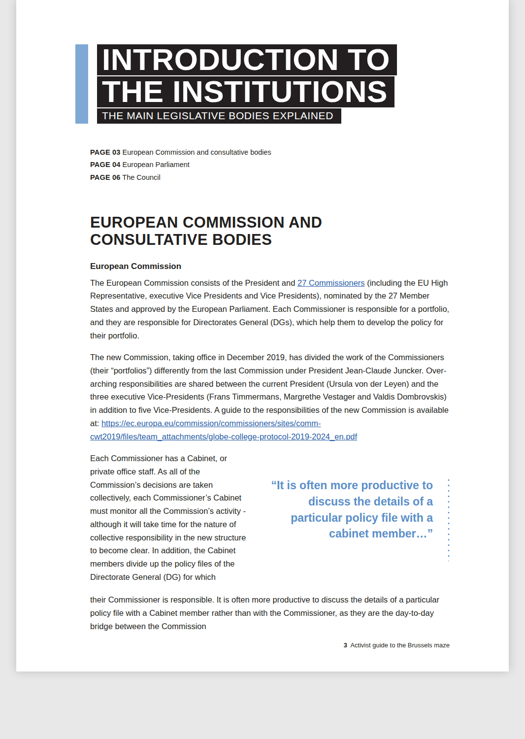INTRODUCTION TO
THE INSTITUTIONS
The main legislative bodies explained
PAGE 03 European Commission and consultative bodies
PAGE 04 European Parliament
PAGE 06 The Council
European Commission and
consultative bodies
European Commission
The European Commission consists of the President and 27 Commissioners (including the EU High Representative, executive Vice Presidents and Vice Presidents), nominated by the 27 Member States and approved by the European Parliament. Each Commissioner is responsible for a portfolio, and they are responsible for Directorates General (DGs), which help them to develop the policy for their portfolio.
The new Commission, taking office in December 2019, has divided the work of the Commissioners (their “portfolios”) differently from the last Commission under President Jean-Claude Juncker. Over-arching responsibilities are shared between the current President (Ursula von der Leyen) and the three executive Vice-Presidents (Frans Timmermans, Margrethe Vestager and Valdis Dombrovskis) in addition to five Vice-Presidents. A guide to the responsibilities of the new Commission is available at: https://ec.europa.eu/commission/commissioners/sites/comm-cwt2019/files/team_attachments/globe-college-protocol-2019-2024_en.pdf
Each Commissioner has a Cabinet, or private office staff. As all of the Commission’s decisions are taken collectively, each Commissioner’s Cabinet must monitor all the Commission’s activity - although it will take time for the nature of collective responsibility in the new structure to become clear. In addition, the Cabinet members divide up the policy files of the Directorate General (DG) for which
“It is often more productive to discuss the details of a particular policy file with a cabinet member…”
their Commissioner is responsible. It is often more productive to discuss the details of a particular policy file with a Cabinet member rather than with the Commissioner, as they are the day-to-day bridge between the Commission
3 Activist guide to the Brussels maze